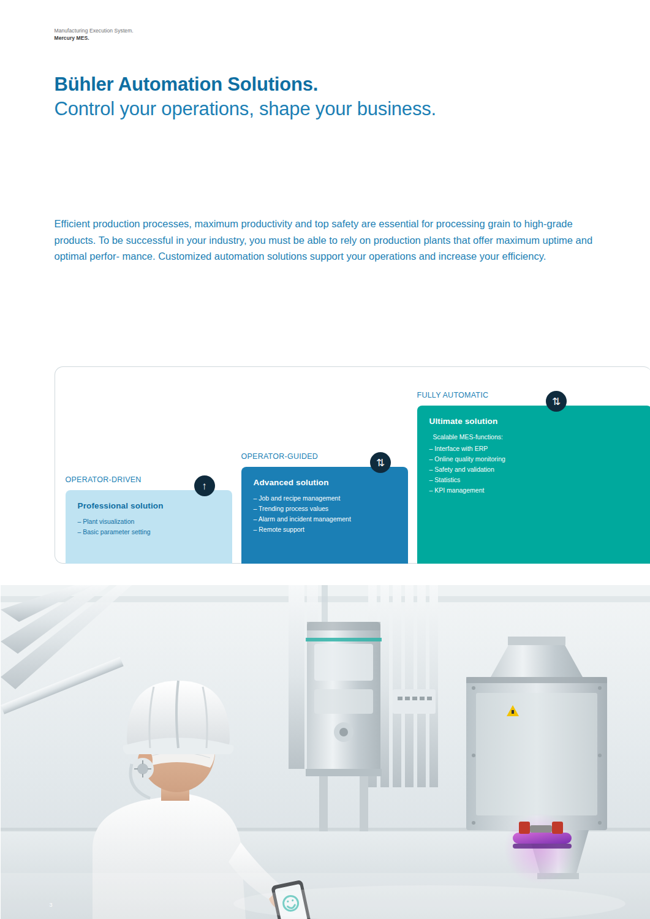Manufacturing Execution System.
Mercury MES.
Bühler Automation Solutions. Control your operations, shape your business.
Efficient production processes, maximum productivity and top safety are essential for processing grain to high-grade products. To be successful in your industry, you must be able to rely on production plants that offer maximum uptime and optimal perfor- mance. Customized automation solutions support your operations and increase your efficiency.
OPERATOR-DRIVEN
OPERATOR-GUIDED
FULLY AUTOMATIC
Professional solution
Plant visualization
Basic parameter setting
Advanced solution
Job and recipe management
Trending process values
Alarm and incident management
Remote support
Ultimate solution
Scalable MES-functions:
Interface with ERP
Online quality monitoring
Safety and validation
Statistics
KPI management
↑
⇅
⇅
3